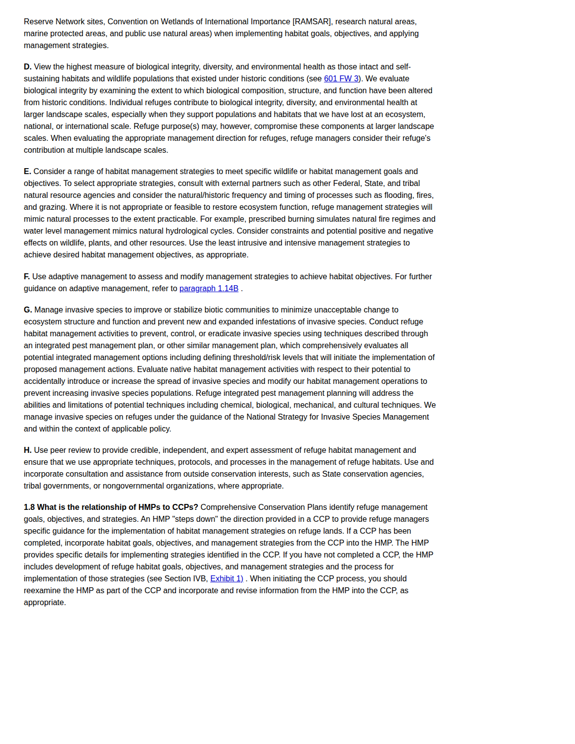Reserve Network sites, Convention on Wetlands of International Importance [RAMSAR], research natural areas, marine protected areas, and public use natural areas) when implementing habitat goals, objectives, and applying management strategies.
D. View the highest measure of biological integrity, diversity, and environmental health as those intact and self-sustaining habitats and wildlife populations that existed under historic conditions (see 601 FW 3). We evaluate biological integrity by examining the extent to which biological composition, structure, and function have been altered from historic conditions. Individual refuges contribute to biological integrity, diversity, and environmental health at larger landscape scales, especially when they support populations and habitats that we have lost at an ecosystem, national, or international scale. Refuge purpose(s) may, however, compromise these components at larger landscape scales. When evaluating the appropriate management direction for refuges, refuge managers consider their refuge's contribution at multiple landscape scales.
E. Consider a range of habitat management strategies to meet specific wildlife or habitat management goals and objectives. To select appropriate strategies, consult with external partners such as other Federal, State, and tribal natural resource agencies and consider the natural/historic frequency and timing of processes such as flooding, fires, and grazing. Where it is not appropriate or feasible to restore ecosystem function, refuge management strategies will mimic natural processes to the extent practicable. For example, prescribed burning simulates natural fire regimes and water level management mimics natural hydrological cycles. Consider constraints and potential positive and negative effects on wildlife, plants, and other resources. Use the least intrusive and intensive management strategies to achieve desired habitat management objectives, as appropriate.
F. Use adaptive management to assess and modify management strategies to achieve habitat objectives. For further guidance on adaptive management, refer to paragraph 1.14B .
G. Manage invasive species to improve or stabilize biotic communities to minimize unacceptable change to ecosystem structure and function and prevent new and expanded infestations of invasive species. Conduct refuge habitat management activities to prevent, control, or eradicate invasive species using techniques described through an integrated pest management plan, or other similar management plan, which comprehensively evaluates all potential integrated management options including defining threshold/risk levels that will initiate the implementation of proposed management actions. Evaluate native habitat management activities with respect to their potential to accidentally introduce or increase the spread of invasive species and modify our habitat management operations to prevent increasing invasive species populations. Refuge integrated pest management planning will address the abilities and limitations of potential techniques including chemical, biological, mechanical, and cultural techniques. We manage invasive species on refuges under the guidance of the National Strategy for Invasive Species Management and within the context of applicable policy.
H. Use peer review to provide credible, independent, and expert assessment of refuge habitat management and ensure that we use appropriate techniques, protocols, and processes in the management of refuge habitats. Use and incorporate consultation and assistance from outside conservation interests, such as State conservation agencies, tribal governments, or nongovernmental organizations, where appropriate.
1.8 What is the relationship of HMPs to CCPs? Comprehensive Conservation Plans identify refuge management goals, objectives, and strategies. An HMP "steps down" the direction provided in a CCP to provide refuge managers specific guidance for the implementation of habitat management strategies on refuge lands. If a CCP has been completed, incorporate habitat goals, objectives, and management strategies from the CCP into the HMP. The HMP provides specific details for implementing strategies identified in the CCP. If you have not completed a CCP, the HMP includes development of refuge habitat goals, objectives, and management strategies and the process for implementation of those strategies (see Section IVB, Exhibit 1) . When initiating the CCP process, you should reexamine the HMP as part of the CCP and incorporate and revise information from the HMP into the CCP, as appropriate.